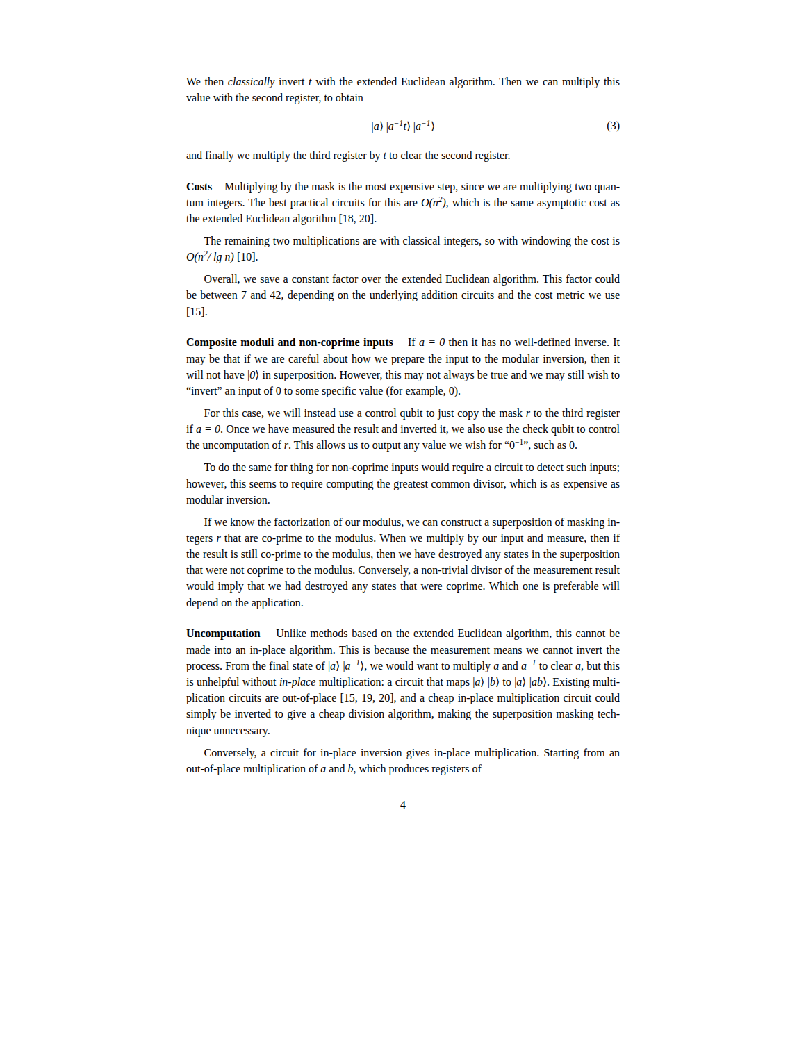We then classically invert t with the extended Euclidean algorithm. Then we can multiply this value with the second register, to obtain
|a⟩ |a−1t⟩ |a−1⟩ (3)
and finally we multiply the third register by t to clear the second register.
Costs Multiplying by the mask is the most expensive step, since we are multiplying two quantum integers. The best practical circuits for this are O(n2), which is the same asymptotic cost as the extended Euclidean algorithm [18, 20].
The remaining two multiplications are with classical integers, so with windowing the cost is O(n2/ lg n) [10].
Overall, we save a constant factor over the extended Euclidean algorithm. This factor could be between 7 and 42, depending on the underlying addition circuits and the cost metric we use [15].
Composite moduli and non-coprime inputs If a = 0 then it has no well-defined inverse. It may be that if we are careful about how we prepare the input to the modular inversion, then it will not have |0⟩ in superposition. However, this may not always be true and we may still wish to “invert” an input of 0 to some specific value (for example, 0).
For this case, we will instead use a control qubit to just copy the mask r to the third register if a = 0. Once we have measured the result and inverted it, we also use the check qubit to control the uncomputation of r. This allows us to output any value we wish for “0−1”, such as 0.
To do the same for thing for non-coprime inputs would require a circuit to detect such inputs; however, this seems to require computing the greatest common divisor, which is as expensive as modular inversion.
If we know the factorization of our modulus, we can construct a superposition of masking integers r that are co-prime to the modulus. When we multiply by our input and measure, then if the result is still co-prime to the modulus, then we have destroyed any states in the superposition that were not coprime to the modulus. Conversely, a non-trivial divisor of the measurement result would imply that we had destroyed any states that were coprime. Which one is preferable will depend on the application.
Uncomputation Unlike methods based on the extended Euclidean algorithm, this cannot be made into an in-place algorithm. This is because the measurement means we cannot invert the process. From the final state of |a⟩ |a−1⟩, we would want to multiply a and a−1 to clear a, but this is unhelpful without in-place multiplication: a circuit that maps |a⟩ |b⟩ to |a⟩ |ab⟩. Existing multiplication circuits are out-of-place [15, 19, 20], and a cheap in-place multiplication circuit could simply be inverted to give a cheap division algorithm, making the superposition masking technique unnecessary.
Conversely, a circuit for in-place inversion gives in-place multiplication. Starting from an out-of-place multiplication of a and b, which produces registers of
4